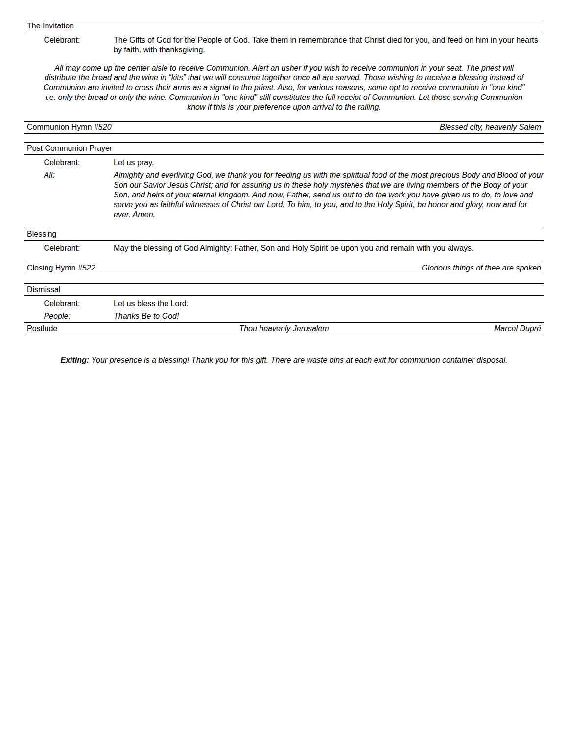The Invitation
Celebrant: The Gifts of God for the People of God. Take them in remembrance that Christ died for you, and feed on him in your hearts by faith, with thanksgiving.
All may come up the center aisle to receive Communion. Alert an usher if you wish to receive communion in your seat. The priest will distribute the bread and the wine in “kits” that we will consume together once all are served. Those wishing to receive a blessing instead of Communion are invited to cross their arms as a signal to the priest. Also, for various reasons, some opt to receive communion in "one kind" i.e. only the bread or only the wine. Communion in "one kind" still constitutes the full receipt of Communion. Let those serving Communion know if this is your preference upon arrival to the railing.
Communion Hymn #520 Blessed city, heavenly Salem
Post Communion Prayer
Celebrant: Let us pray.
All: Almighty and everliving God, we thank you for feeding us with the spiritual food of the most precious Body and Blood of your Son our Savior Jesus Christ; and for assuring us in these holy mysteries that we are living members of the Body of your Son, and heirs of your eternal kingdom. And now, Father, send us out to do the work you have given us to do, to love and serve you as faithful witnesses of Christ our Lord. To him, to you, and to the Holy Spirit, be honor and glory, now and for ever. Amen.
Blessing
Celebrant: May the blessing of God Almighty: Father, Son and Holy Spirit be upon you and remain with you always.
Closing Hymn #522 Glorious things of thee are spoken
Dismissal
Celebrant: Let us bless the Lord.
People: Thanks Be to God!
Postlude Thou heavenly Jerusalem Marcel Dupré
Exiting: Your presence is a blessing! Thank you for this gift. There are waste bins at each exit for communion container disposal.